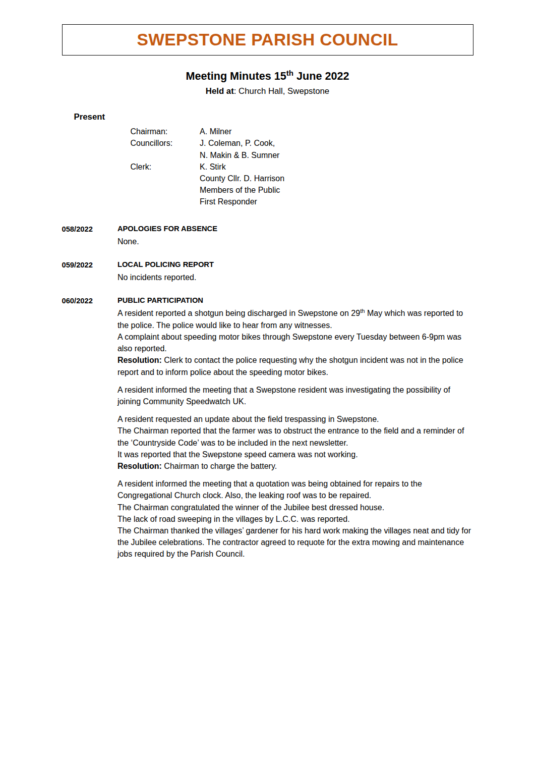SWEPSTONE PARISH COUNCIL
Meeting Minutes 15th June 2022
Held at: Church Hall, Swepstone
Present
| Chairman: | A. Milner |
| Councillors: | J. Coleman, P. Cook, |
| | N. Makin & B. Sumner |
| Clerk: | K. Stirk |
| | County Cllr. D. Harrison |
| | Members of the Public |
| | First Responder |
058/2022
Apologies for Absence
None.
059/2022
Local Policing Report
No incidents reported.
060/2022
Public Participation
A resident reported a shotgun being discharged in Swepstone on 29th May which was reported to the police. The police would like to hear from any witnesses.
A complaint about speeding motor bikes through Swepstone every Tuesday between 6-9pm was also reported.
Resolution: Clerk to contact the police requesting why the shotgun incident was not in the police report and to inform police about the speeding motor bikes.
A resident informed the meeting that a Swepstone resident was investigating the possibility of joining Community Speedwatch UK.
A resident requested an update about the field trespassing in Swepstone.
The Chairman reported that the farmer was to obstruct the entrance to the field and a reminder of the ‘Countryside Code’ was to be included in the next newsletter.
It was reported that the Swepstone speed camera was not working.
Resolution: Chairman to charge the battery.
A resident informed the meeting that a quotation was being obtained for repairs to the Congregational Church clock. Also, the leaking roof was to be repaired.
The Chairman congratulated the winner of the Jubilee best dressed house.
The lack of road sweeping in the villages by L.C.C. was reported.
The Chairman thanked the villages’ gardener for his hard work making the villages neat and tidy for the Jubilee celebrations. The contractor agreed to requote for the extra mowing and maintenance jobs required by the Parish Council.